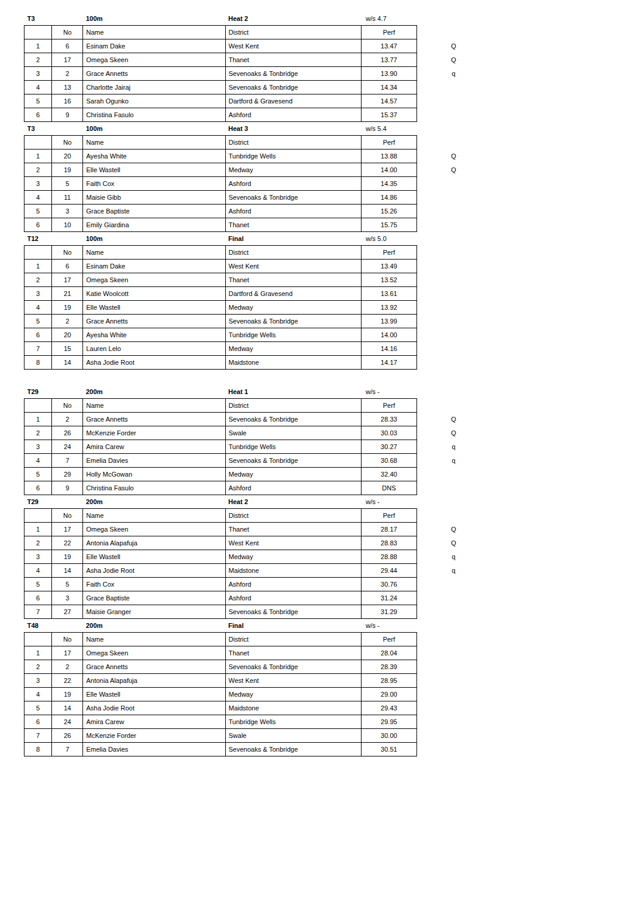| T3 | | 100m | Heat 2 | w/s 4.7 | |
| | No | Name | District | Perf | |
| 1 | 6 | Esinam Dake | West Kent | 13.47 | Q |
| 2 | 17 | Omega Skeen | Thanet | 13.77 | Q |
| 3 | 2 | Grace Annetts | Sevenoaks & Tonbridge | 13.90 | q |
| 4 | 13 | Charlotte Jairaj | Sevenoaks & Tonbridge | 14.34 | |
| 5 | 16 | Sarah Ogunko | Dartford & Gravesend | 14.57 | |
| 6 | 9 | Christina Fasulo | Ashford | 15.37 | |
| T3 | | 100m | Heat 3 | w/s 5.4 | |
| | No | Name | District | Perf | |
| 1 | 20 | Ayesha White | Tunbridge Wells | 13.88 | Q |
| 2 | 19 | Elle Wastell | Medway | 14.00 | Q |
| 3 | 5 | Faith Cox | Ashford | 14.35 | |
| 4 | 11 | Maisie Gibb | Sevenoaks & Tonbridge | 14.86 | |
| 5 | 3 | Grace Baptiste | Ashford | 15.26 | |
| 6 | 10 | Emily Giardina | Thanet | 15.75 | |
| T12 | | 100m | Final | w/s 5.0 | |
| | No | Name | District | Perf | |
| 1 | 6 | Esinam Dake | West Kent | 13.49 | |
| 2 | 17 | Omega Skeen | Thanet | 13.52 | |
| 3 | 21 | Katie Woolcott | Dartford & Gravesend | 13.61 | |
| 4 | 19 | Elle Wastell | Medway | 13.92 | |
| 5 | 2 | Grace Annetts | Sevenoaks & Tonbridge | 13.99 | |
| 6 | 20 | Ayesha White | Tunbridge Wells | 14.00 | |
| 7 | 15 | Lauren Lelo | Medway | 14.16 | |
| 8 | 14 | Asha Jodie Root | Maidstone | 14.17 | |
| T29 | | 200m | Heat 1 | w/s - | |
| | No | Name | District | Perf | |
| 1 | 2 | Grace Annetts | Sevenoaks & Tonbridge | 28.33 | Q |
| 2 | 26 | McKenzie Forder | Swale | 30.03 | Q |
| 3 | 24 | Amira Carew | Tunbridge Wells | 30.27 | q |
| 4 | 7 | Emelia Davies | Sevenoaks & Tonbridge | 30.68 | q |
| 5 | 29 | Holly McGowan | Medway | 32.40 | |
| 6 | 9 | Christina Fasulo | Ashford | DNS | |
| T29 | | 200m | Heat 2 | w/s - | |
| | No | Name | District | Perf | |
| 1 | 17 | Omega Skeen | Thanet | 28.17 | Q |
| 2 | 22 | Antonia Alapafuja | West Kent | 28.83 | Q |
| 3 | 19 | Elle Wastell | Medway | 28.88 | q |
| 4 | 14 | Asha Jodie Root | Maidstone | 29.44 | q |
| 5 | 5 | Faith Cox | Ashford | 30.76 | |
| 6 | 3 | Grace Baptiste | Ashford | 31.24 | |
| 7 | 27 | Maisie Granger | Sevenoaks & Tonbridge | 31.29 | |
| T48 | | 200m | Final | w/s - | |
| | No | Name | District | Perf | |
| 1 | 17 | Omega Skeen | Thanet | 28.04 | |
| 2 | 2 | Grace Annetts | Sevenoaks & Tonbridge | 28.39 | |
| 3 | 22 | Antonia Alapafuja | West Kent | 28.95 | |
| 4 | 19 | Elle Wastell | Medway | 29.00 | |
| 5 | 14 | Asha Jodie Root | Maidstone | 29.43 | |
| 6 | 24 | Amira Carew | Tunbridge Wells | 29.95 | |
| 7 | 26 | McKenzie Forder | Swale | 30.00 | |
| 8 | 7 | Emelia Davies | Sevenoaks & Tonbridge | 30.51 | |